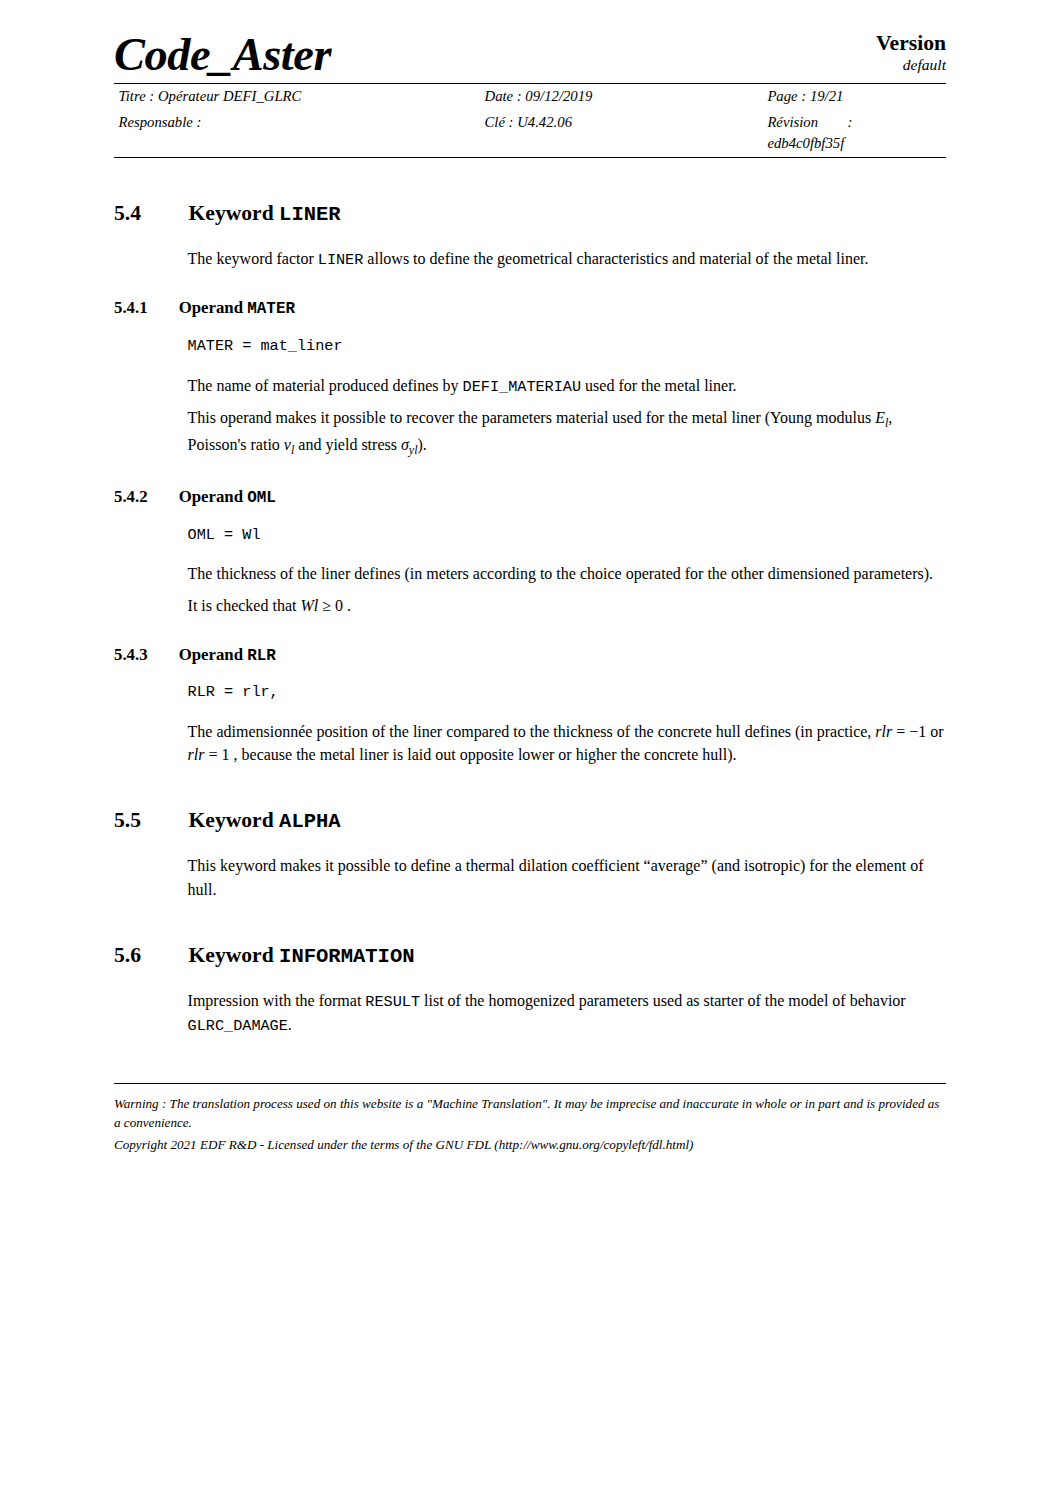Versiondefault
Code_Aster
| Titre : Opérateur DEFI_GLRC | Date : 09/12/2019 | Page : 19/21 |
| Responsable : | Clé : U4.42.06 | Révision : edb4c0fbf35f |
5.4 Keyword LINER
The keyword factor LINER allows to define the geometrical characteristics and material of the metal liner.
5.4.1 Operand MATER
MATER = mat_liner
The name of material produced defines by DEFI_MATERIAU used for the metal liner.
This operand makes it possible to recover the parameters material used for the metal liner (Young modulus El, Poisson's ratio νl and yield stress σyl).
5.4.2 Operand OML
OML = Wl
The thickness of the liner defines (in meters according to the choice operated for the other dimensioned parameters).
It is checked that Wl ≥ 0 .
5.4.3 Operand RLR
RLR = rlr,
The adimensionnée position of the liner compared to the thickness of the concrete hull defines (in practice, rlr = −1 or rlr = 1 , because the metal liner is laid out opposite lower or higher the concrete hull).
5.5 Keyword ALPHA
This keyword makes it possible to define a thermal dilation coefficient “average” (and isotropic) for the element of hull.
5.6 Keyword INFORMATION
Impression with the format RESULT list of the homogenized parameters used as starter of the model of behavior GLRC_DAMAGE.
Warning : The translation process used on this website is a "Machine Translation". It may be imprecise and inaccurate in whole or in part and is provided as a convenience.
Copyright 2021 EDF R&D - Licensed under the terms of the GNU FDL (http://www.gnu.org/copyleft/fdl.html)